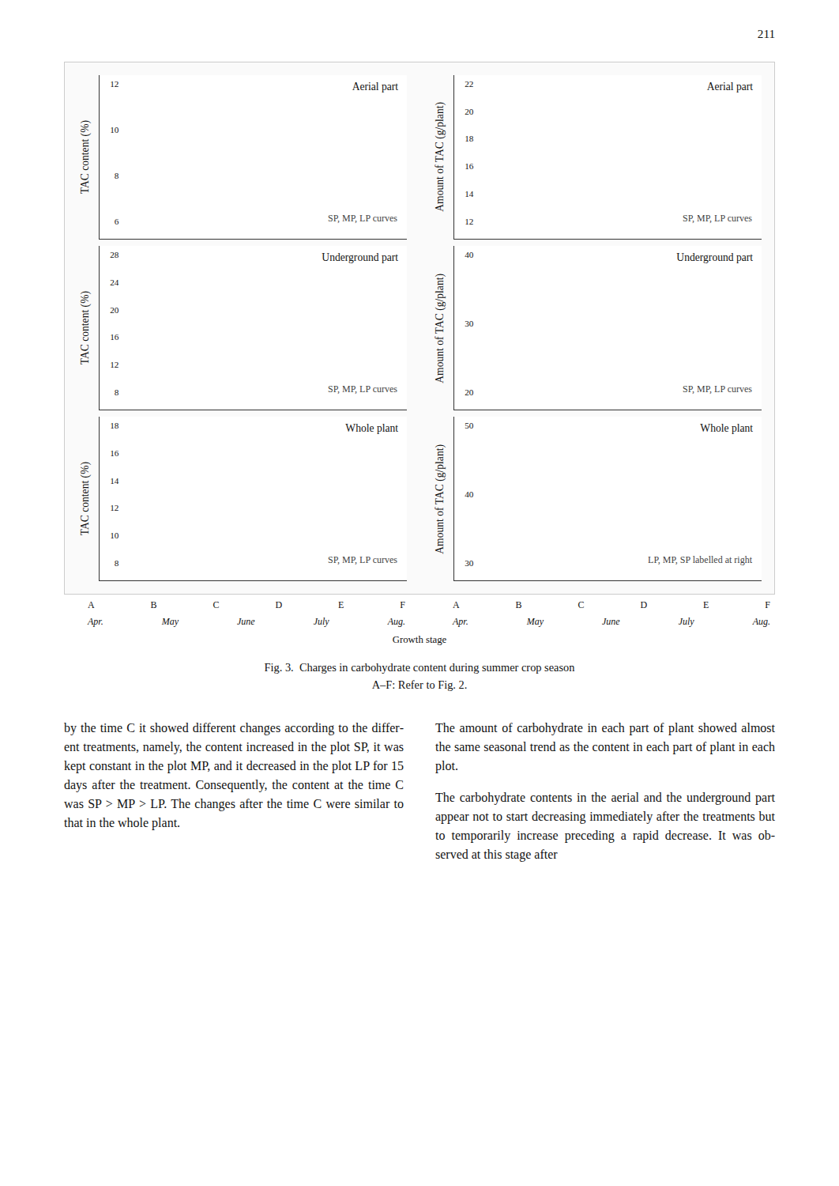211
TAC content (%)
Aerial part
121086
SP, MP, LP curves
Amount of TAC (g/plant)
Aerial part
222018161412
SP, MP, LP curves
TAC content (%)
Underground part
28242016128
SP, MP, LP curves
Amount of TAC (g/plant)
Underground part
403020
SP, MP, LP curves
TAC content (%)
Whole plant
18161412108
SP, MP, LP curves
Amount of TAC (g/plant)
Whole plant
504030
LP, MP, SP labelled at right
ABCDEF
ABCDEF
Apr. May June July Aug.
Apr. May June July Aug.
Growth stage
Fig. 3. Charges in carbohydrate content during summer crop season
A–F: Refer to Fig. 2.
by the time C it showed different changes according to the different treatments, namely, the content increased in the plot SP, it was kept constant in the plot MP, and it decreased in the plot LP for 15 days after the treatment. Consequently, the content at the time C was SP > MP > LP. The changes after the time C were similar to that in the whole plant.
The amount of carbohydrate in each part of plant showed almost the same seasonal trend as the content in each part of plant in each plot.
The carbohydrate contents in the aerial and the underground part appear not to start decreasing immediately after the treatments but to temporarily increase preceding a rapid decrease. It was observed at this stage after